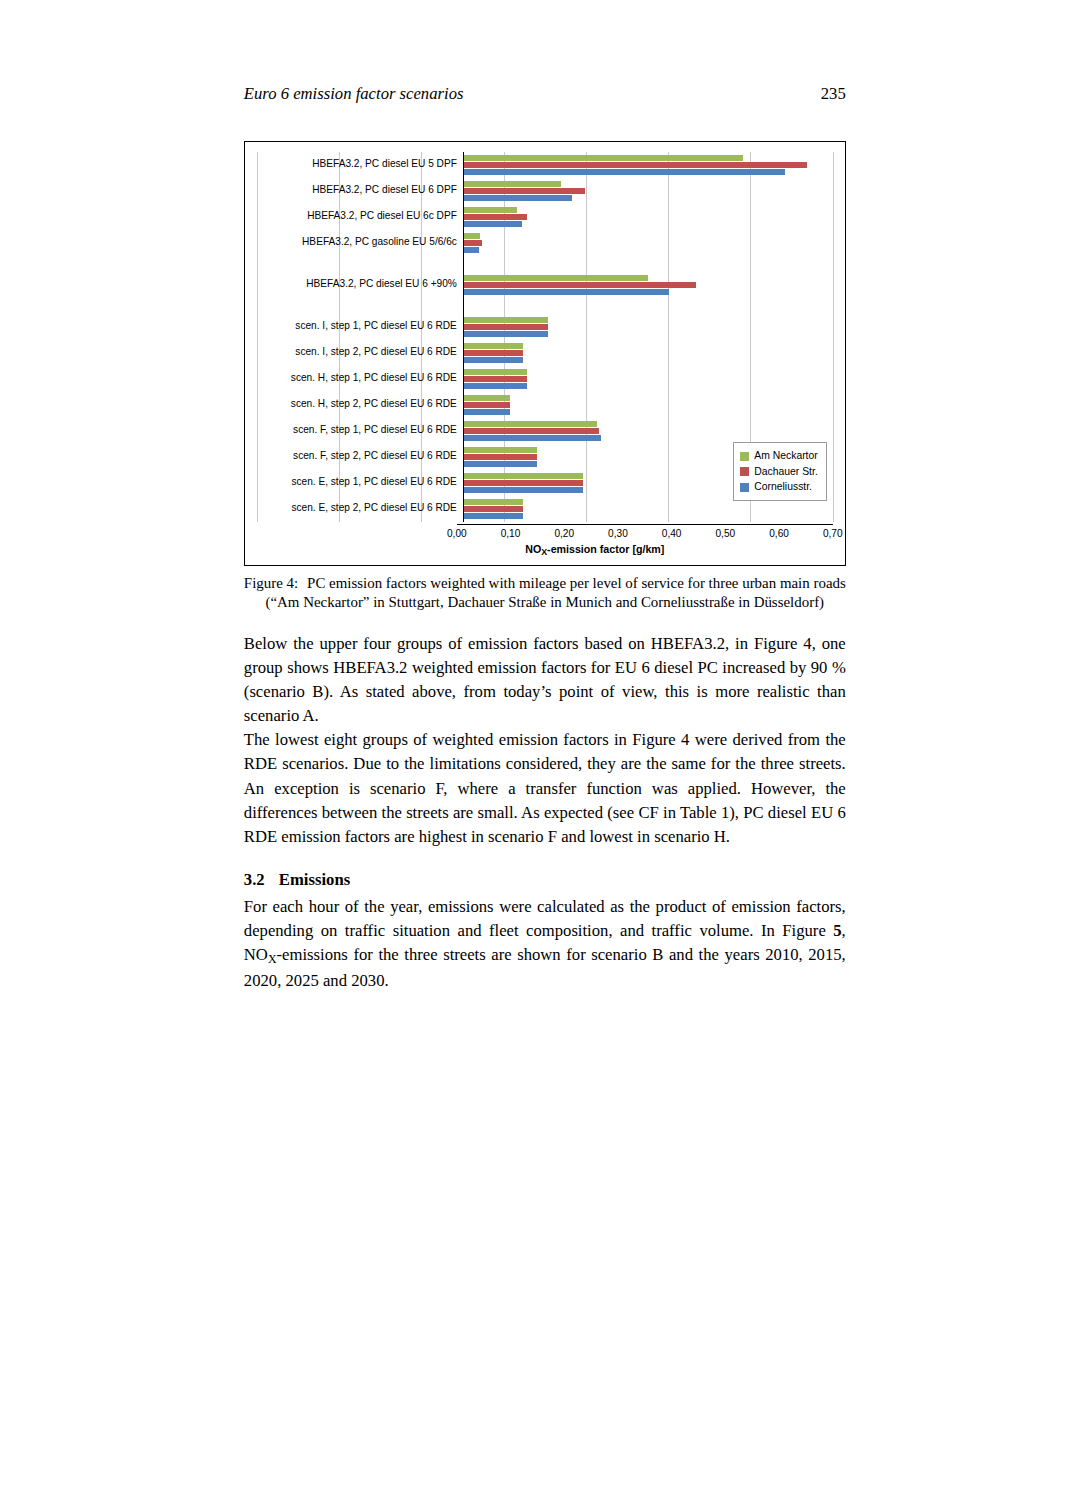Euro 6 emission factor scenarios 235
HBEFA3.2, PC diesel EU 5 DPF
HBEFA3.2, PC diesel EU 6 DPF
HBEFA3.2, PC diesel EU 6c DPF
HBEFA3.2, PC gasoline EU 5/6/6c
HBEFA3.2, PC diesel EU 6 +90%
scen. I, step 1, PC diesel EU 6 RDE
scen. I, step 2, PC diesel EU 6 RDE
scen. H, step 1, PC diesel EU 6 RDE
scen. H, step 2, PC diesel EU 6 RDE
scen. F, step 1, PC diesel EU 6 RDE
scen. F, step 2, PC diesel EU 6 RDE
scen. E, step 1, PC diesel EU 6 RDE
scen. E, step 2, PC diesel EU 6 RDE
0,00 0,10 0,20 0,30 0,40 0,50 0,60 0,70
NOX-emission factor [g/km]
Am Neckartor
Dachauer Str.
Corneliusstr.
Figure 4: PC emission factors weighted with mileage per level of service for three urban main roads (“Am Neckartor” in Stuttgart, Dachauer Straße in Munich and Corneliusstraße in Düsseldorf)
Below the upper four groups of emission factors based on HBEFA3.2, in Figure 4, one group shows HBEFA3.2 weighted emission factors for EU 6 diesel PC increased by 90 % (scenario B). As stated above, from today’s point of view, this is more realistic than scenario A.
The lowest eight groups of weighted emission factors in Figure 4 were derived from the RDE scenarios. Due to the limitations considered, they are the same for the three streets. An exception is scenario F, where a transfer function was applied. However, the differences between the streets are small. As expected (see CF in Table 1), PC diesel EU 6 RDE emission factors are highest in scenario F and lowest in scenario H.
3.2 Emissions
For each hour of the year, emissions were calculated as the product of emission factors, depending on traffic situation and fleet composition, and traffic volume. In Figure 5, NOX-emissions for the three streets are shown for scenario B and the years 2010, 2015, 2020, 2025 and 2030.